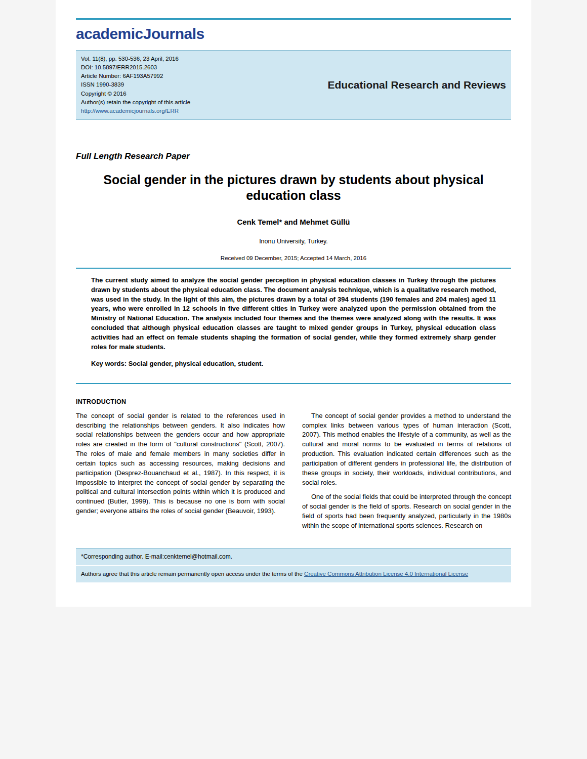academic Journals
Vol. 11(8), pp. 530-536, 23 April, 2016
DOI: 10.5897/ERR2015.2603
Article Number: 6AF193A57992
ISSN 1990-3839
Copyright © 2016
Author(s) retain the copyright of this article
http://www.academicjournals.org/ERR
Educational Research and Reviews
Full Length Research Paper
Social gender in the pictures drawn by students about physical education class
Cenk Temel* and Mehmet Güllü
Inonu University, Turkey.
Received 09 December, 2015; Accepted 14 March, 2016
The current study aimed to analyze the social gender perception in physical education classes in Turkey through the pictures drawn by students about the physical education class. The document analysis technique, which is a qualitative research method, was used in the study. In the light of this aim, the pictures drawn by a total of 394 students (190 females and 204 males) aged 11 years, who were enrolled in 12 schools in five different cities in Turkey were analyzed upon the permission obtained from the Ministry of National Education. The analysis included four themes and the themes were analyzed along with the results. It was concluded that although physical education classes are taught to mixed gender groups in Turkey, physical education class activities had an effect on female students shaping the formation of social gender, while they formed extremely sharp gender roles for male students.
Key words: Social gender, physical education, student.
INTRODUCTION
The concept of social gender is related to the references used in describing the relationships between genders. It also indicates how social relationships between the genders occur and how appropriate roles are created in the form of "cultural constructions" (Scott, 2007). The roles of male and female members in many societies differ in certain topics such as accessing resources, making decisions and participation (Desprez-Bouanchaud et al., 1987). In this respect, it is impossible to interpret the concept of social gender by separating the political and cultural intersection points within which it is produced and continued (Butler, 1999). This is because no one is born with social gender; everyone attains the roles of social gender (Beauvoir, 1993).
The concept of social gender provides a method to understand the complex links between various types of human interaction (Scott, 2007). This method enables the lifestyle of a community, as well as the cultural and moral norms to be evaluated in terms of relations of production. This evaluation indicated certain differences such as the participation of different genders in professional life, the distribution of these groups in society, their workloads, individual contributions, and social roles.
One of the social fields that could be interpreted through the concept of social gender is the field of sports. Research on social gender in the field of sports had been frequently analyzed, particularly in the 1980s within the scope of international sports sciences. Research on
*Corresponding author. E-mail:cenktemel@hotmail.com.
Authors agree that this article remain permanently open access under the terms of the Creative Commons Attribution License 4.0 International License